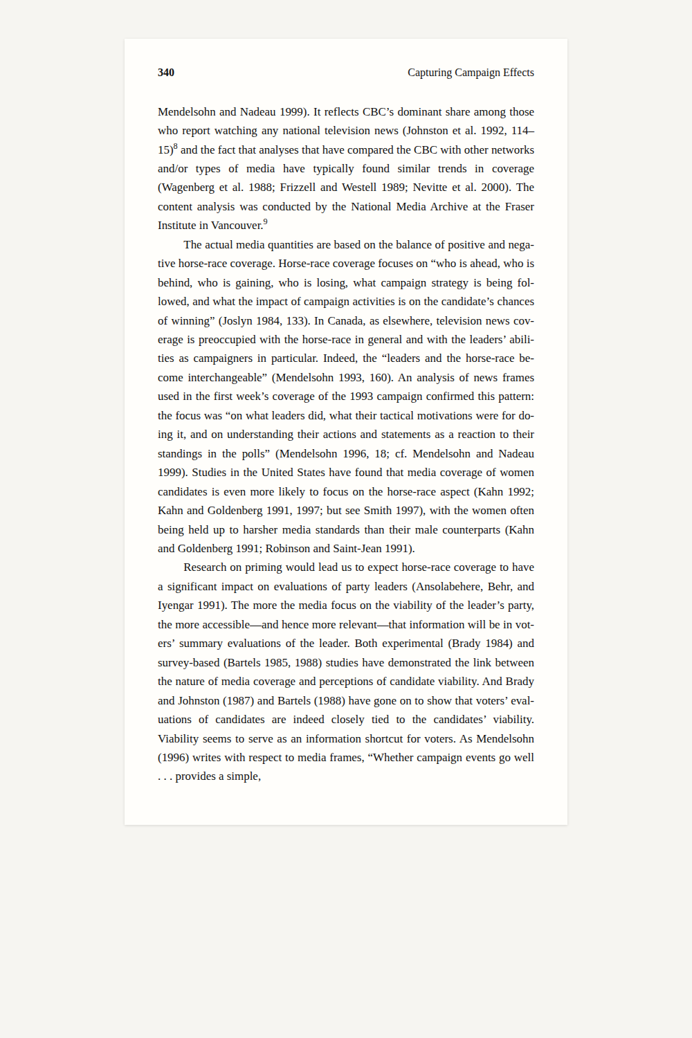340 Capturing Campaign Effects
Mendelsohn and Nadeau 1999). It reflects CBC’s dominant share among those who report watching any national television news (Johnston et al. 1992, 114–15)8 and the fact that analyses that have compared the CBC with other networks and/or types of media have typically found similar trends in coverage (Wagenberg et al. 1988; Frizzell and Westell 1989; Nevitte et al. 2000). The content analysis was conducted by the National Media Archive at the Fraser Institute in Vancouver.9
The actual media quantities are based on the balance of positive and negative horse-race coverage. Horse-race coverage focuses on “who is ahead, who is behind, who is gaining, who is losing, what campaign strategy is being followed, and what the impact of campaign activities is on the candidate’s chances of winning” (Joslyn 1984, 133). In Canada, as elsewhere, television news coverage is preoccupied with the horse-race in general and with the leaders’ abilities as campaigners in particular. Indeed, the “leaders and the horse-race become interchangeable” (Mendelsohn 1993, 160). An analysis of news frames used in the first week’s coverage of the 1993 campaign confirmed this pattern: the focus was “on what leaders did, what their tactical motivations were for doing it, and on understanding their actions and statements as a reaction to their standings in the polls” (Mendelsohn 1996, 18; cf. Mendelsohn and Nadeau 1999). Studies in the United States have found that media coverage of women candidates is even more likely to focus on the horse-race aspect (Kahn 1992; Kahn and Goldenberg 1991, 1997; but see Smith 1997), with the women often being held up to harsher media standards than their male counterparts (Kahn and Goldenberg 1991; Robinson and Saint-Jean 1991).
Research on priming would lead us to expect horse-race coverage to have a significant impact on evaluations of party leaders (Ansolabehere, Behr, and Iyengar 1991). The more the media focus on the viability of the leader’s party, the more accessible—and hence more relevant—that information will be in voters’ summary evaluations of the leader. Both experimental (Brady 1984) and survey-based (Bartels 1985, 1988) studies have demonstrated the link between the nature of media coverage and perceptions of candidate viability. And Brady and Johnston (1987) and Bartels (1988) have gone on to show that voters’ evaluations of candidates are indeed closely tied to the candidates’ viability. Viability seems to serve as an information shortcut for voters. As Mendelsohn (1996) writes with respect to media frames, “Whether campaign events go well . . . provides a simple,